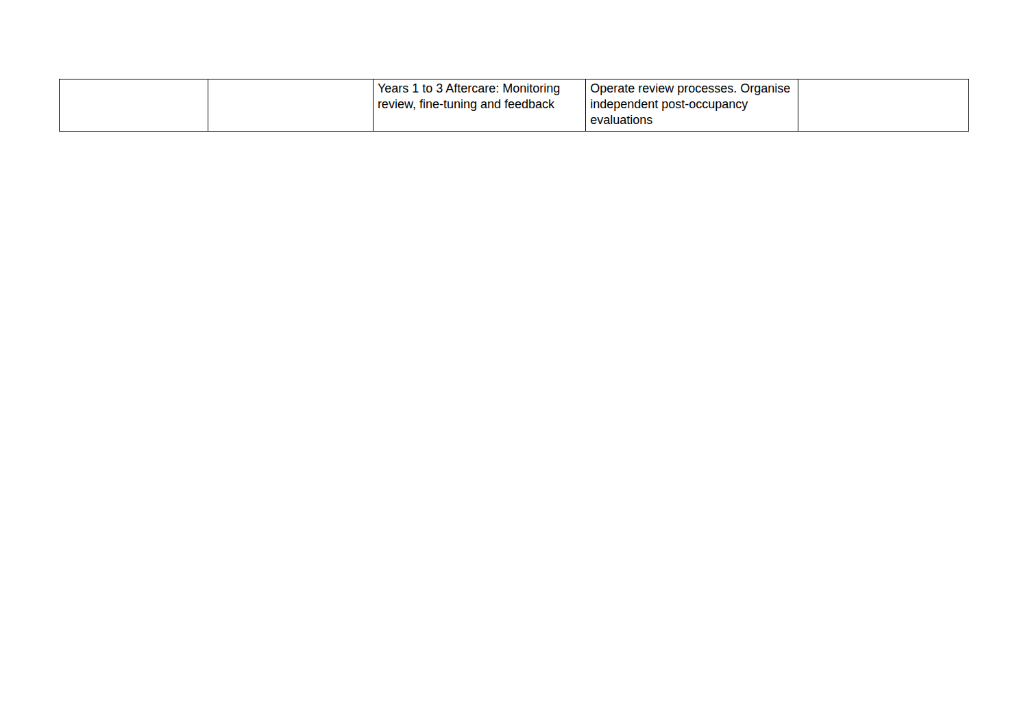| | | Years 1 to 3 Aftercare: Monitoring review, fine-tuning and feedback | Operate review processes. Organise independent post-occupancy evaluations | |